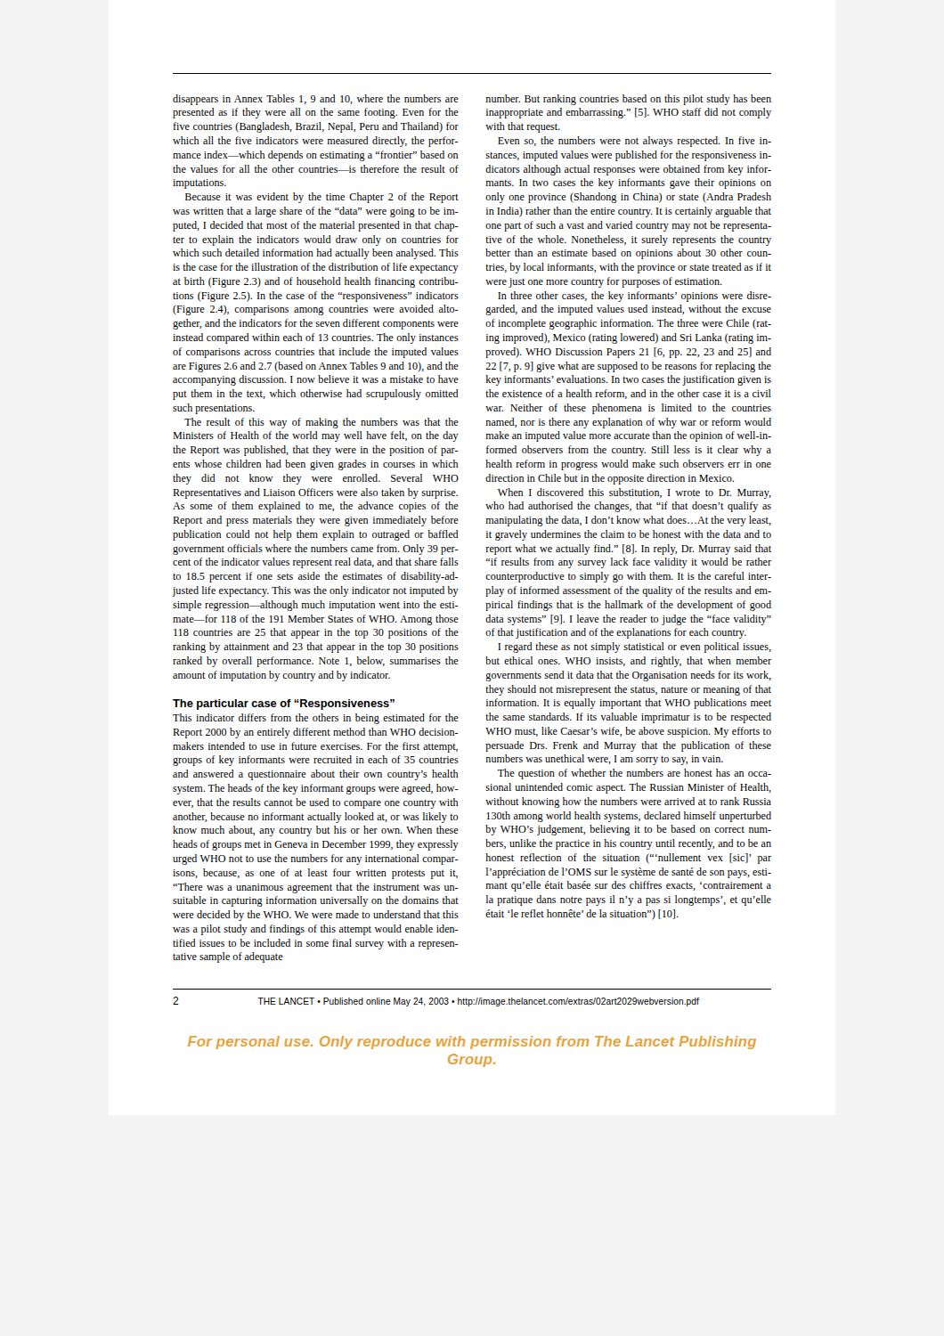disappears in Annex Tables 1, 9 and 10, where the numbers are presented as if they were all on the same footing. Even for the five countries (Bangladesh, Brazil, Nepal, Peru and Thailand) for which all the five indicators were measured directly, the performance index—which depends on estimating a “frontier” based on the values for all the other countries—is therefore the result of imputations.
Because it was evident by the time Chapter 2 of the Report was written that a large share of the “data” were going to be imputed, I decided that most of the material presented in that chapter to explain the indicators would draw only on countries for which such detailed information had actually been analysed. This is the case for the illustration of the distribution of life expectancy at birth (Figure 2.3) and of household health financing contributions (Figure 2.5). In the case of the “responsiveness” indicators (Figure 2.4), comparisons among countries were avoided altogether, and the indicators for the seven different components were instead compared within each of 13 countries. The only instances of comparisons across countries that include the imputed values are Figures 2.6 and 2.7 (based on Annex Tables 9 and 10), and the accompanying discussion. I now believe it was a mistake to have put them in the text, which otherwise had scrupulously omitted such presentations.
The result of this way of making the numbers was that the Ministers of Health of the world may well have felt, on the day the Report was published, that they were in the position of parents whose children had been given grades in courses in which they did not know they were enrolled. Several WHO Representatives and Liaison Officers were also taken by surprise. As some of them explained to me, the advance copies of the Report and press materials they were given immediately before publication could not help them explain to outraged or baffled government officials where the numbers came from. Only 39 percent of the indicator values represent real data, and that share falls to 18.5 percent if one sets aside the estimates of disability-adjusted life expectancy. This was the only indicator not imputed by simple regression—although much imputation went into the estimate—for 118 of the 191 Member States of WHO. Among those 118 countries are 25 that appear in the top 30 positions of the ranking by attainment and 23 that appear in the top 30 positions ranked by overall performance. Note 1, below, summarises the amount of imputation by country and by indicator.
The particular case of “Responsiveness”
This indicator differs from the others in being estimated for the Report 2000 by an entirely different method than WHO decision-makers intended to use in future exercises. For the first attempt, groups of key informants were recruited in each of 35 countries and answered a questionnaire about their own country’s health system. The heads of the key informant groups were agreed, however, that the results cannot be used to compare one country with another, because no informant actually looked at, or was likely to know much about, any country but his or her own. When these heads of groups met in Geneva in December 1999, they expressly urged WHO not to use the numbers for any international comparisons, because, as one of at least four written protests put it, “There was a unanimous agreement that the instrument was unsuitable in capturing information universally on the domains that were decided by the WHO. We were made to understand that this was a pilot study and findings of this attempt would enable identified issues to be included in some final survey with a representative sample of adequate
number. But ranking countries based on this pilot study has been inappropriate and embarrassing.” [5]. WHO staff did not comply with that request.
Even so, the numbers were not always respected. In five instances, imputed values were published for the responsiveness indicators although actual responses were obtained from key informants. In two cases the key informants gave their opinions on only one province (Shandong in China) or state (Andra Pradesh in India) rather than the entire country. It is certainly arguable that one part of such a vast and varied country may not be representative of the whole. Nonetheless, it surely represents the country better than an estimate based on opinions about 30 other countries, by local informants, with the province or state treated as if it were just one more country for purposes of estimation.
In three other cases, the key informants’ opinions were disregarded, and the imputed values used instead, without the excuse of incomplete geographic information. The three were Chile (rating improved), Mexico (rating lowered) and Sri Lanka (rating improved). WHO Discussion Papers 21 [6, pp. 22, 23 and 25] and 22 [7, p. 9] give what are supposed to be reasons for replacing the key informants’ evaluations. In two cases the justification given is the existence of a health reform, and in the other case it is a civil war. Neither of these phenomena is limited to the countries named, nor is there any explanation of why war or reform would make an imputed value more accurate than the opinion of well-informed observers from the country. Still less is it clear why a health reform in progress would make such observers err in one direction in Chile but in the opposite direction in Mexico.
When I discovered this substitution, I wrote to Dr. Murray, who had authorised the changes, that “if that doesn’t qualify as manipulating the data, I don’t know what does…At the very least, it gravely undermines the claim to be honest with the data and to report what we actually find.” [8]. In reply, Dr. Murray said that “if results from any survey lack face validity it would be rather counterproductive to simply go with them. It is the careful interplay of informed assessment of the quality of the results and empirical findings that is the hallmark of the development of good data systems” [9]. I leave the reader to judge the “face validity” of that justification and of the explanations for each country.
I regard these as not simply statistical or even political issues, but ethical ones. WHO insists, and rightly, that when member governments send it data that the Organisation needs for its work, they should not misrepresent the status, nature or meaning of that information. It is equally important that WHO publications meet the same standards. If its valuable imprimatur is to be respected WHO must, like Caesar’s wife, be above suspicion. My efforts to persuade Drs. Frenk and Murray that the publication of these numbers was unethical were, I am sorry to say, in vain.
The question of whether the numbers are honest has an occasional unintended comic aspect. The Russian Minister of Health, without knowing how the numbers were arrived at to rank Russia 130th among world health systems, declared himself unperturbed by WHO’s judgement, believing it to be based on correct numbers, unlike the practice in his country until recently, and to be an honest reflection of the situation (“‘nullement vex [sic]’ par l’appréciation de l’OMS sur le système de santé de son pays, estimant qu’elle était basée sur des chiffres exacts, ‘contrairement a la pratique dans notre pays il n’y a pas si longtemps’, et qu’elle était ‘le reflet honnête’ de la situation”) [10].
2
THE LANCET • Published online May 24, 2003 • http://image.thelancet.com/extras/02art2029webversion.pdf
For personal use. Only reproduce with permission from The Lancet Publishing Group.